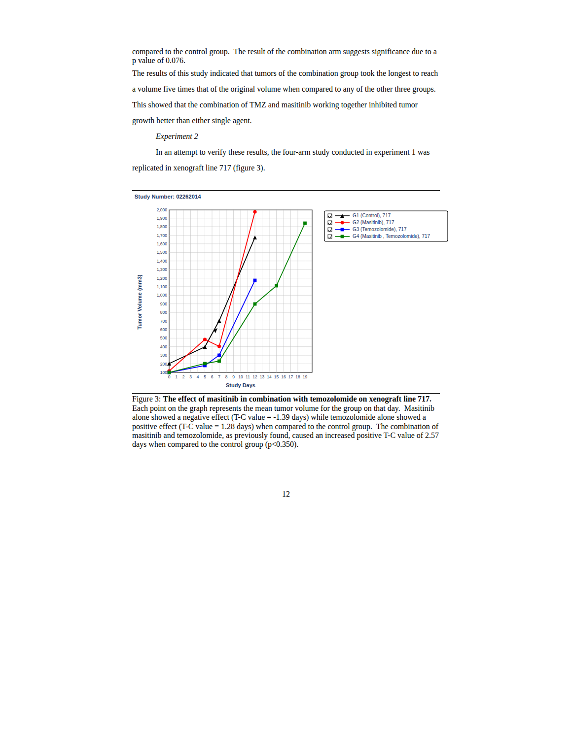compared to the control group. The result of the combination arm suggests significance due to a
p value of 0.076.
The results of this study indicated that tumors of the combination group took the longest to reach
a volume five times that of the original volume when compared to any of the other three groups.
This showed that the combination of TMZ and masitinib working together inhibited tumor
growth better than either single agent.
Experiment 2
In an attempt to verify these results, the four-arm study conducted in experiment 1 was
replicated in xenograft line 717 (figure 3).
Study Number: 02262014
Tumor Volume (mm3) 100 200 300 400 500 600 700 800 900 1,000 1,100 1,200 1,300 1,400 1,500 1,600 1,700 1,800 1,900 2,000 0 1 2 3 4 5 6 7 8 9 10 11 12 13 14 15 16 17 18 19 Study Days G1 (Control), 717 G2 (Masitinib), 717 G3 (Temozolomide), 717 G4 (Masitinib , Temozolomide), 717
Figure 3: The effect of masitinib in combination with temozolomide on xenograft line 717. Each point on the graph represents the mean tumor volume for the group on that day. Masitinib alone showed a negative effect (T-C value = -1.39 days) while temozolomide alone showed a positive effect (T-C value = 1.28 days) when compared to the control group. The combination of masitinib and temozolomide, as previously found, caused an increased positive T-C value of 2.57 days when compared to the control group (p<0.350).
12